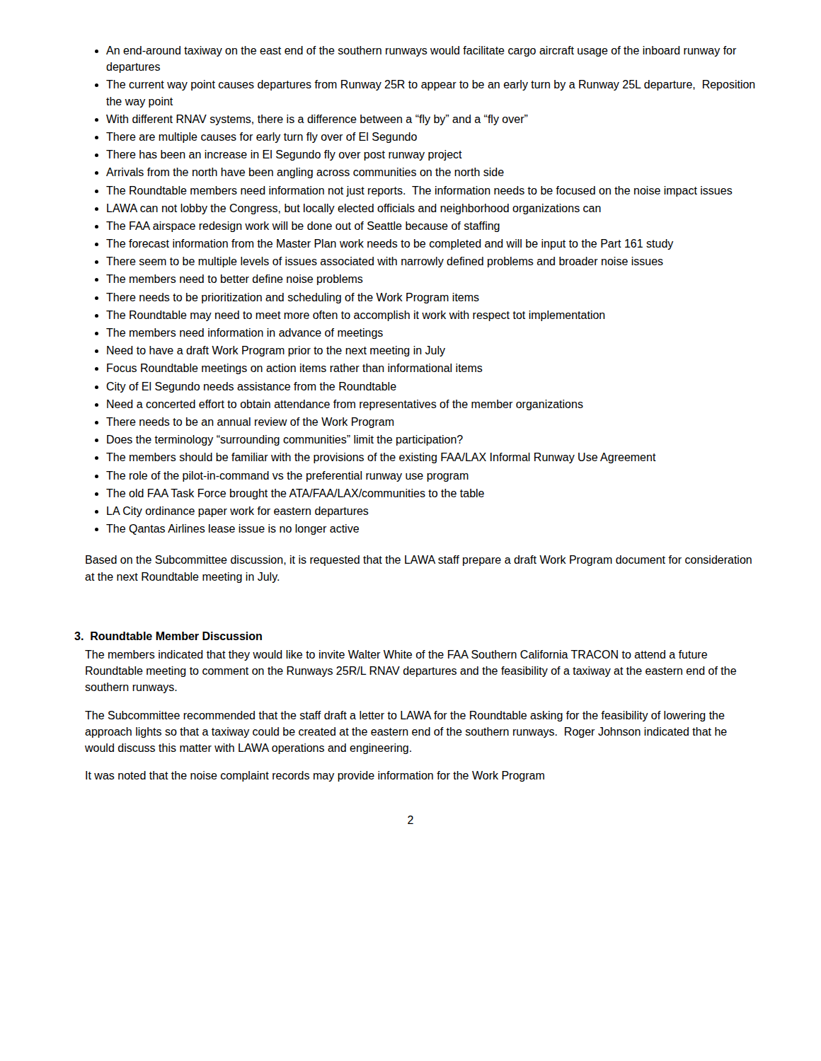An end-around taxiway on the east end of the southern runways would facilitate cargo aircraft usage of the inboard runway for departures
The current way point causes departures from Runway 25R to appear to be an early turn by a Runway 25L departure, Reposition the way point
With different RNAV systems, there is a difference between a “fly by” and a “fly over”
There are multiple causes for early turn fly over of El Segundo
There has been an increase in El Segundo fly over post runway project
Arrivals from the north have been angling across communities on the north side
The Roundtable members need information not just reports. The information needs to be focused on the noise impact issues
LAWA can not lobby the Congress, but locally elected officials and neighborhood organizations can
The FAA airspace redesign work will be done out of Seattle because of staffing
The forecast information from the Master Plan work needs to be completed and will be input to the Part 161 study
There seem to be multiple levels of issues associated with narrowly defined problems and broader noise issues
The members need to better define noise problems
There needs to be prioritization and scheduling of the Work Program items
The Roundtable may need to meet more often to accomplish it work with respect tot implementation
The members need information in advance of meetings
Need to have a draft Work Program prior to the next meeting in July
Focus Roundtable meetings on action items rather than informational items
City of El Segundo needs assistance from the Roundtable
Need a concerted effort to obtain attendance from representatives of the member organizations
There needs to be an annual review of the Work Program
Does the terminology “surrounding communities” limit the participation?
The members should be familiar with the provisions of the existing FAA/LAX Informal Runway Use Agreement
The role of the pilot-in-command vs the preferential runway use program
The old FAA Task Force brought the ATA/FAA/LAX/communities to the table
LA City ordinance paper work for eastern departures
The Qantas Airlines lease issue is no longer active
Based on the Subcommittee discussion, it is requested that the LAWA staff prepare a draft Work Program document for consideration at the next Roundtable meeting in July.
3. Roundtable Member Discussion
The members indicated that they would like to invite Walter White of the FAA Southern California TRACON to attend a future Roundtable meeting to comment on the Runways 25R/L RNAV departures and the feasibility of a taxiway at the eastern end of the southern runways.
The Subcommittee recommended that the staff draft a letter to LAWA for the Roundtable asking for the feasibility of lowering the approach lights so that a taxiway could be created at the eastern end of the southern runways. Roger Johnson indicated that he would discuss this matter with LAWA operations and engineering.
It was noted that the noise complaint records may provide information for the Work Program
2